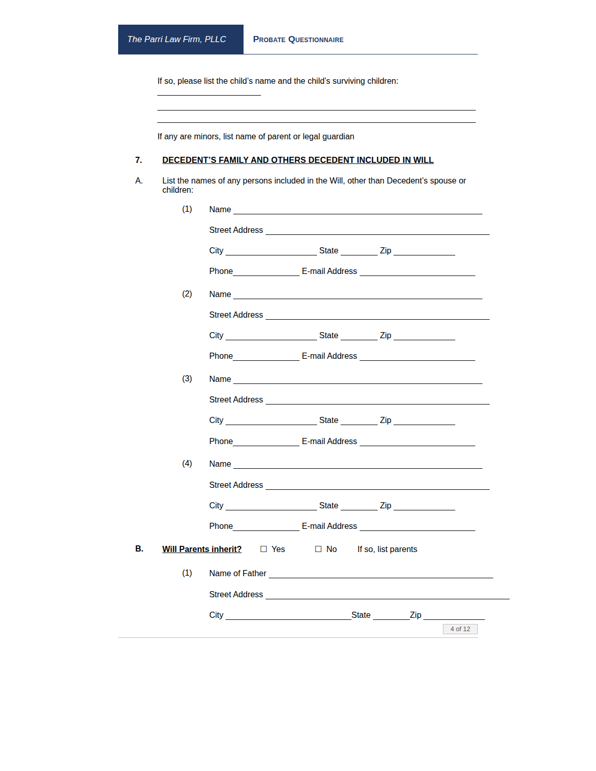The Parri Law Firm, PLLC
Probate Questionnaire
If so, please list the child’s name and the child’s surviving children:
If any are minors, list name of parent or legal guardian
7.
Decedent’s Family and Others Decedent Included in Will
A.
List the names of any persons included in the Will, other than Decedent’s spouse or children:
(1)
Name
Street Address
City State Zip
Phone E-mail Address
(2)
Name
Street Address
City State Zip
Phone E-mail Address
(3)
Name
Street Address
City State Zip
Phone E-mail Address
(4)
Name
Street Address
City State Zip
Phone E-mail Address
B.
Will Parents inherit? ☐ Yes ☐ No If so, list parents
(1)
Name of Father
Street Address
City State Zip
4 of 12